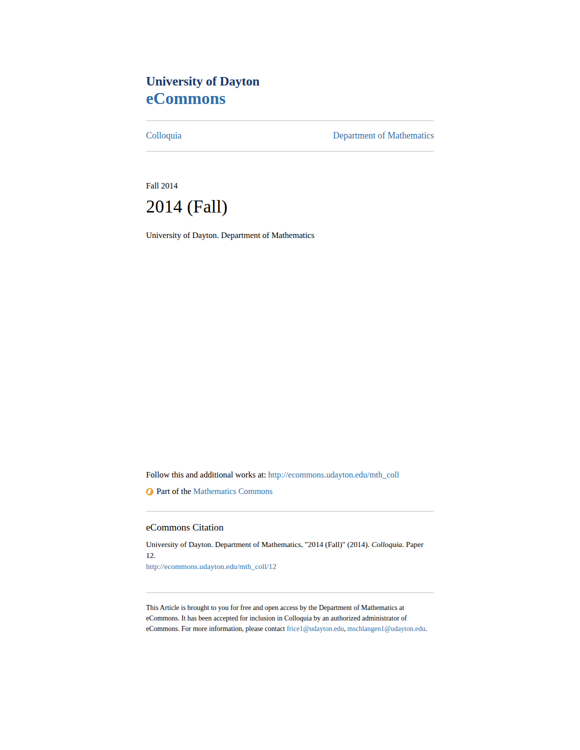University of Dayton
eCommons
Colloquia
Department of Mathematics
Fall 2014
2014 (Fall)
University of Dayton. Department of Mathematics
Follow this and additional works at: http://ecommons.udayton.edu/mth_coll
Part of the Mathematics Commons
eCommons Citation
University of Dayton. Department of Mathematics, "2014 (Fall)" (2014). Colloquia. Paper 12.
http://ecommons.udayton.edu/mth_coll/12
This Article is brought to you for free and open access by the Department of Mathematics at eCommons. It has been accepted for inclusion in Colloquia by an authorized administrator of eCommons. For more information, please contact frice1@udayton.edu, mschlangen1@udayton.edu.